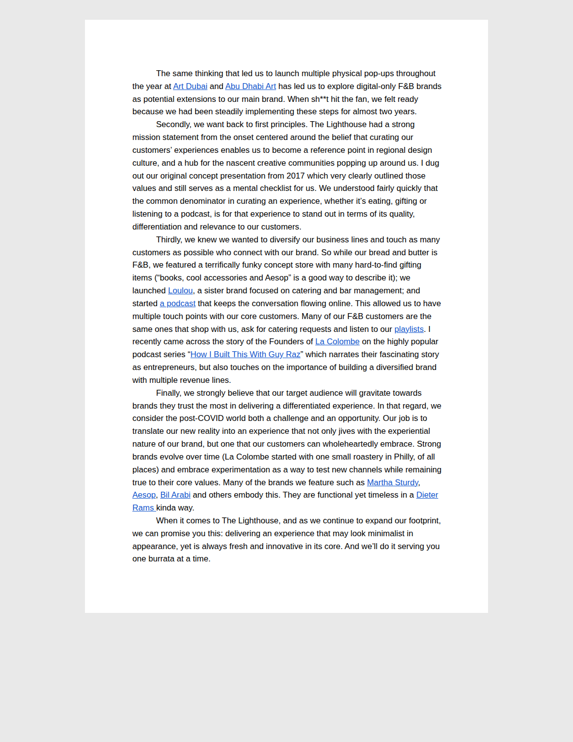The same thinking that led us to launch multiple physical pop-ups throughout the year at Art Dubai and Abu Dhabi Art has led us to explore digital-only F&B brands as potential extensions to our main brand. When sh**t hit the fan, we felt ready because we had been steadily implementing these steps for almost two years.
Secondly, we want back to first principles. The Lighthouse had a strong mission statement from the onset centered around the belief that curating our customers’ experiences enables us to become a reference point in regional design culture, and a hub for the nascent creative communities popping up around us. I dug out our original concept presentation from 2017 which very clearly outlined those values and still serves as a mental checklist for us. We understood fairly quickly that the common denominator in curating an experience, whether it’s eating, gifting or listening to a podcast, is for that experience to stand out in terms of its quality, differentiation and relevance to our customers.
Thirdly, we knew we wanted to diversify our business lines and touch as many customers as possible who connect with our brand. So while our bread and butter is F&B, we featured a terrifically funky concept store with many hard-to-find gifting items (“books, cool accessories and Aesop” is a good way to describe it); we launched Loulou, a sister brand focused on catering and bar management; and started a podcast that keeps the conversation flowing online. This allowed us to have multiple touch points with our core customers. Many of our F&B customers are the same ones that shop with us, ask for catering requests and listen to our playlists. I recently came across the story of the Founders of La Colombe on the highly popular podcast series “How I Built This With Guy Raz” which narrates their fascinating story as entrepreneurs, but also touches on the importance of building a diversified brand with multiple revenue lines.
Finally, we strongly believe that our target audience will gravitate towards brands they trust the most in delivering a differentiated experience. In that regard, we consider the post-COVID world both a challenge and an opportunity. Our job is to translate our new reality into an experience that not only jives with the experiential nature of our brand, but one that our customers can wholeheartedly embrace. Strong brands evolve over time (La Colombe started with one small roastery in Philly, of all places) and embrace experimentation as a way to test new channels while remaining true to their core values. Many of the brands we feature such as Martha Sturdy, Aesop, Bil Arabi and others embody this. They are functional yet timeless in a Dieter Rams kinda way.
When it comes to The Lighthouse, and as we continue to expand our footprint, we can promise you this: delivering an experience that may look minimalist in appearance, yet is always fresh and innovative in its core. And we’ll do it serving you one burrata at a time.